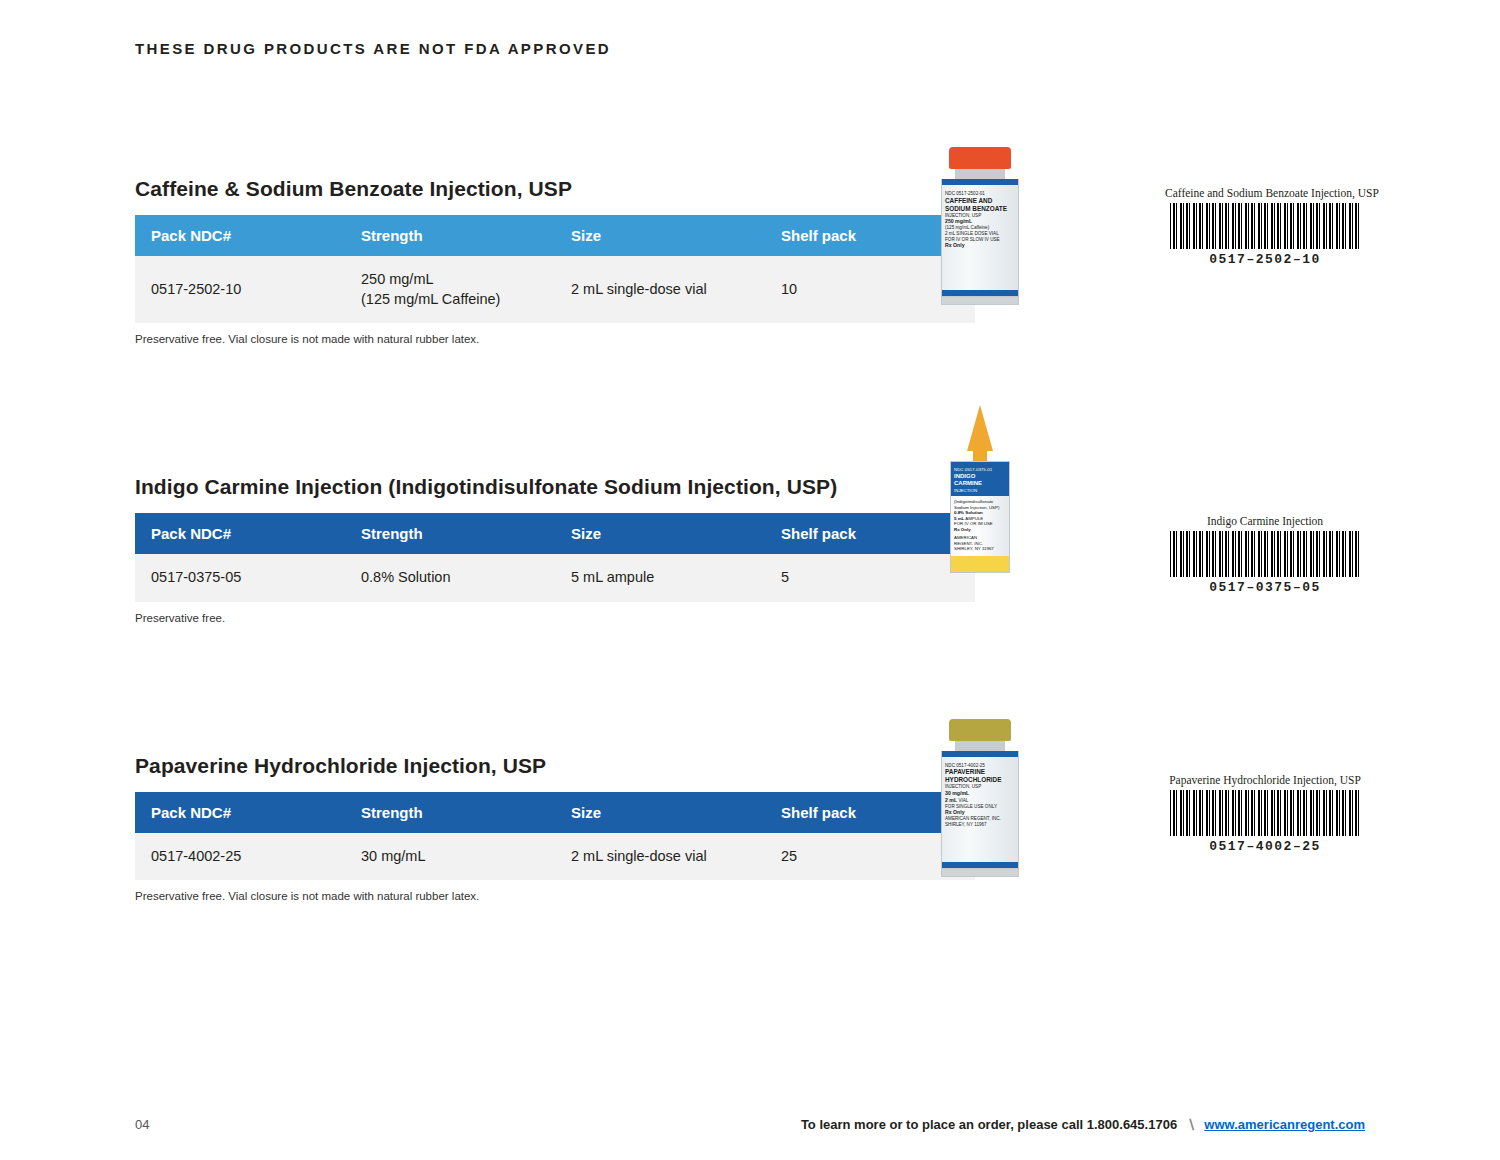These drug products are not FDA approved
Caffeine & Sodium Benzoate Injection, USP
| Pack NDC# | Strength | Size | Shelf pack |
| --- | --- | --- | --- |
| 0517-2502-10 | 250 mg/mL (125 mg/mL Caffeine) | 2 mL single-dose vial | 10 |
Preservative free. Vial closure is not made with natural rubber latex.
NDC 0517-2502-01
CAFFEINE AND
SODIUM BENZOATE
INJECTION, USP
250 mg/mL
(125 mg/mL Caffeine)
2 mL SINGLE DOSE VIAL
FOR IV OR SLOW IV USE
Rx Only
Caffeine and Sodium Benzoate Injection, USP
0517–2502–10
Indigo Carmine Injection (Indigotindisulfonate Sodium Injection, USP)
| Pack NDC# | Strength | Size | Shelf pack |
| --- | --- | --- | --- |
| 0517-0375-05 | 0.8% Solution | 5 mL ampule | 5 |
Preservative free.
NDC 0517-0375-01
INDIGO
CARMINE
INJECTION
(Indigotindisulfonate
Sodium Injection, USP)
0.8% Solution
5 mL AMPULE
FOR IV OR IM USE
Rx Only
AMERICAN
REGENT, INC.
SHIRLEY, NY 11967
Indigo Carmine Injection
0517–0375–05
Papaverine Hydrochloride Injection, USP
| Pack NDC# | Strength | Size | Shelf pack |
| --- | --- | --- | --- |
| 0517-4002-25 | 30 mg/mL | 2 mL single-dose vial | 25 |
Preservative free. Vial closure is not made with natural rubber latex.
NDC 0517-4002-25
PAPAVERINE
HYDROCHLORIDE
INJECTION, USP
30 mg/mL
2 mL VIAL
FOR SINGLE USE ONLY
Rx Only
AMERICAN REGENT, INC.
SHIRLEY, NY 11967
Papaverine Hydrochloride Injection, USP
0517–4002–25
04 To learn more or to place an order, please call 1.800.645.1706 ∖ www.americanregent.com